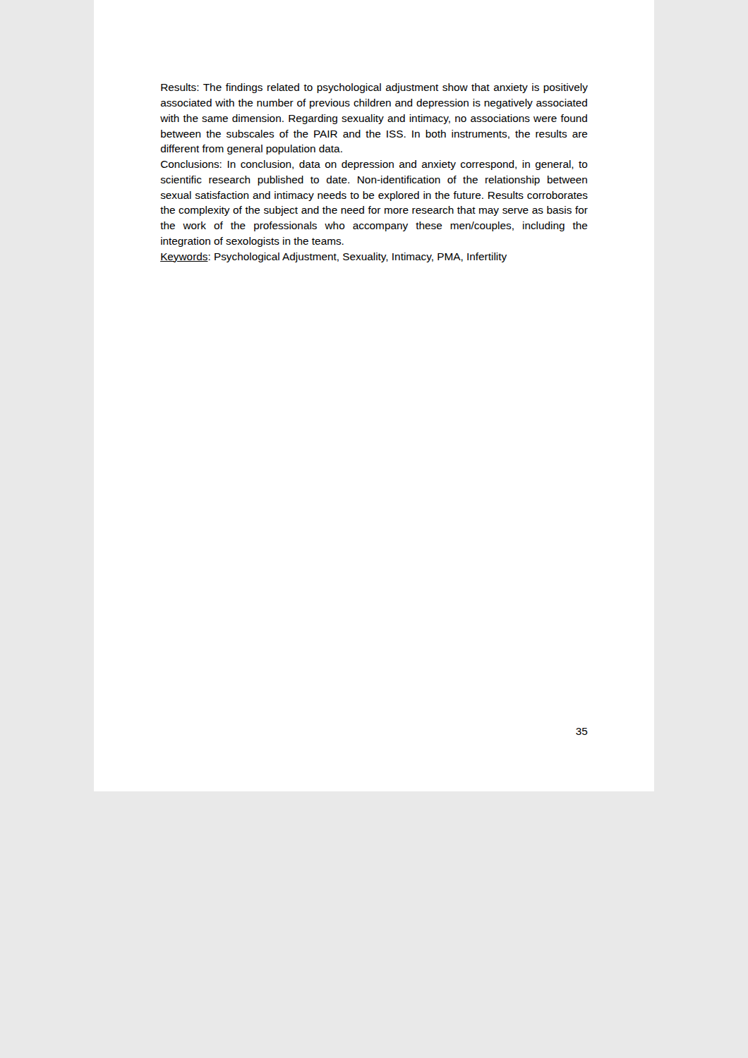Results: The findings related to psychological adjustment show that anxiety is positively associated with the number of previous children and depression is negatively associated with the same dimension. Regarding sexuality and intimacy, no associations were found between the subscales of the PAIR and the ISS. In both instruments, the results are different from general population data.
Conclusions: In conclusion, data on depression and anxiety correspond, in general, to scientific research published to date. Non-identification of the relationship between sexual satisfaction and intimacy needs to be explored in the future. Results corroborates the complexity of the subject and the need for more research that may serve as basis for the work of the professionals who accompany these men/couples, including the integration of sexologists in the teams.
Keywords: Psychological Adjustment, Sexuality, Intimacy, PMA, Infertility
35